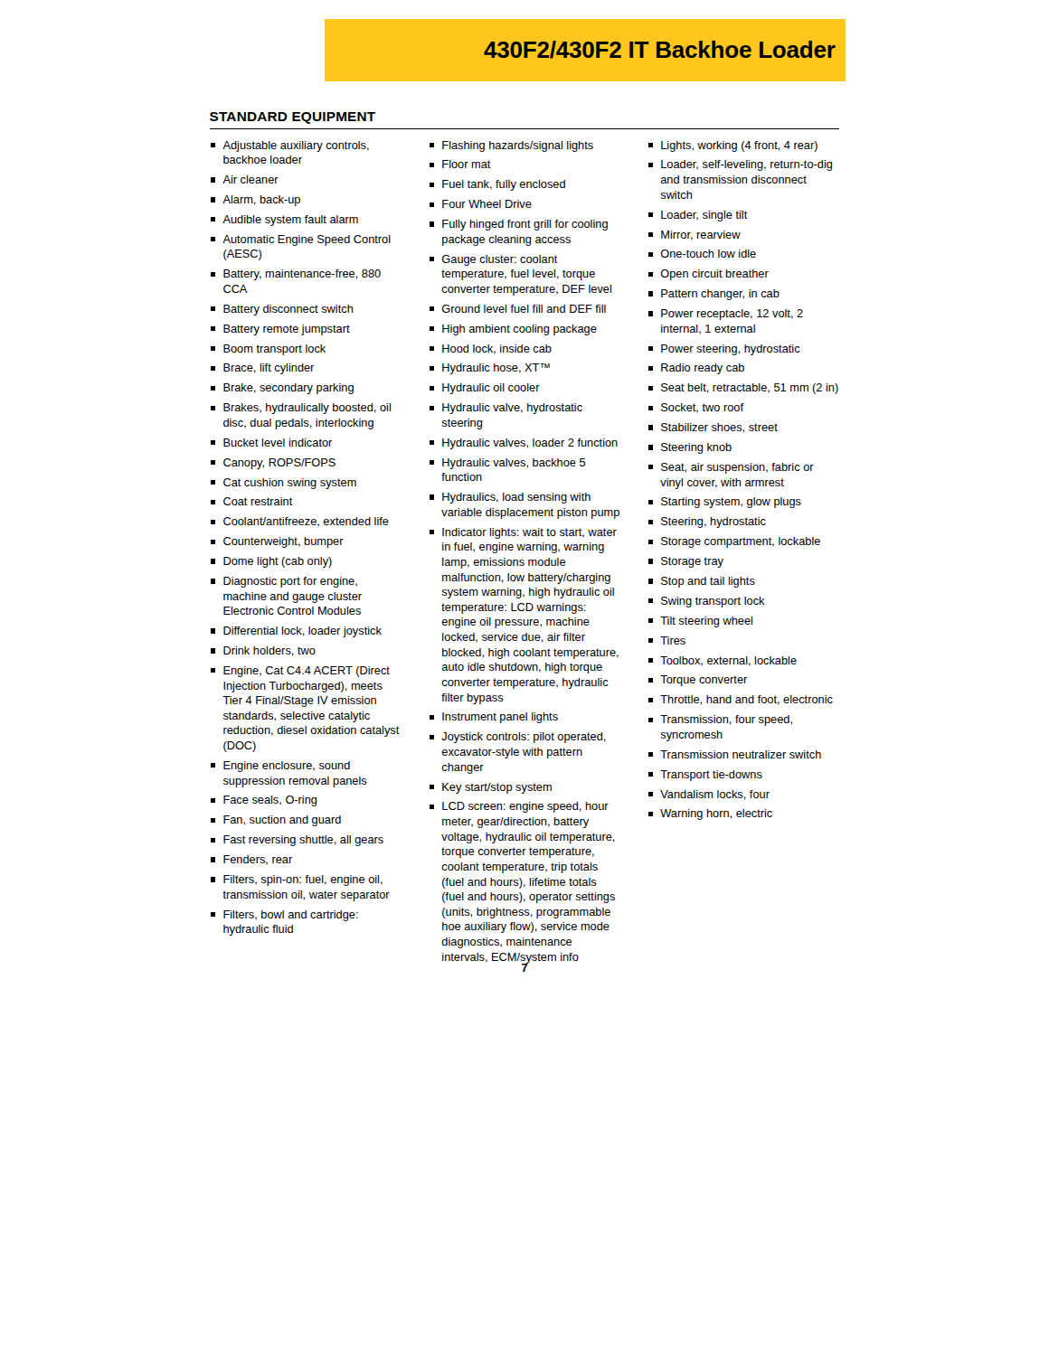430F2/430F2 IT Backhoe Loader
STANDARD EQUIPMENT
Adjustable auxiliary controls, backhoe loader
Air cleaner
Alarm, back-up
Audible system fault alarm
Automatic Engine Speed Control (AESC)
Battery, maintenance-free, 880 CCA
Battery disconnect switch
Battery remote jumpstart
Boom transport lock
Brace, lift cylinder
Brake, secondary parking
Brakes, hydraulically boosted, oil disc, dual pedals, interlocking
Bucket level indicator
Canopy, ROPS/FOPS
Cat cushion swing system
Coat restraint
Coolant/antifreeze, extended life
Counterweight, bumper
Dome light (cab only)
Diagnostic port for engine, machine and gauge cluster Electronic Control Modules
Differential lock, loader joystick
Drink holders, two
Engine, Cat C4.4 ACERT (Direct Injection Turbocharged), meets Tier 4 Final/Stage IV emission standards, selective catalytic reduction, diesel oxidation catalyst (DOC)
Engine enclosure, sound suppression removal panels
Face seals, O-ring
Fan, suction and guard
Fast reversing shuttle, all gears
Fenders, rear
Filters, spin-on: fuel, engine oil, transmission oil, water separator
Filters, bowl and cartridge: hydraulic fluid
Flashing hazards/signal lights
Floor mat
Fuel tank, fully enclosed
Four Wheel Drive
Fully hinged front grill for cooling package cleaning access
Gauge cluster: coolant temperature, fuel level, torque converter temperature, DEF level
Ground level fuel fill and DEF fill
High ambient cooling package
Hood lock, inside cab
Hydraulic hose, XT™
Hydraulic oil cooler
Hydraulic valve, hydrostatic steering
Hydraulic valves, loader 2 function
Hydraulic valves, backhoe 5 function
Hydraulics, load sensing with variable displacement piston pump
Indicator lights: wait to start, water in fuel, engine warning, warning lamp, emissions module malfunction, low battery/charging system warning, high hydraulic oil temperature: LCD warnings: engine oil pressure, machine locked, service due, air filter blocked, high coolant temperature, auto idle shutdown, high torque converter temperature, hydraulic filter bypass
Instrument panel lights
Joystick controls: pilot operated, excavator-style with pattern changer
Key start/stop system
LCD screen: engine speed, hour meter, gear/direction, battery voltage, hydraulic oil temperature, torque converter temperature, coolant temperature, trip totals (fuel and hours), lifetime totals (fuel and hours), operator settings (units, brightness, programmable hoe auxiliary flow), service mode diagnostics, maintenance intervals, ECM/system info
Lights, working (4 front, 4 rear)
Loader, self-leveling, return-to-dig and transmission disconnect switch
Loader, single tilt
Mirror, rearview
One-touch low idle
Open circuit breather
Pattern changer, in cab
Power receptacle, 12 volt, 2 internal, 1 external
Power steering, hydrostatic
Radio ready cab
Seat belt, retractable, 51 mm (2 in)
Socket, two roof
Stabilizer shoes, street
Steering knob
Seat, air suspension, fabric or vinyl cover, with armrest
Starting system, glow plugs
Steering, hydrostatic
Storage compartment, lockable
Storage tray
Stop and tail lights
Swing transport lock
Tilt steering wheel
Tires
Toolbox, external, lockable
Torque converter
Throttle, hand and foot, electronic
Transmission, four speed, syncromesh
Transmission neutralizer switch
Transport tie-downs
Vandalism locks, four
Warning horn, electric
7